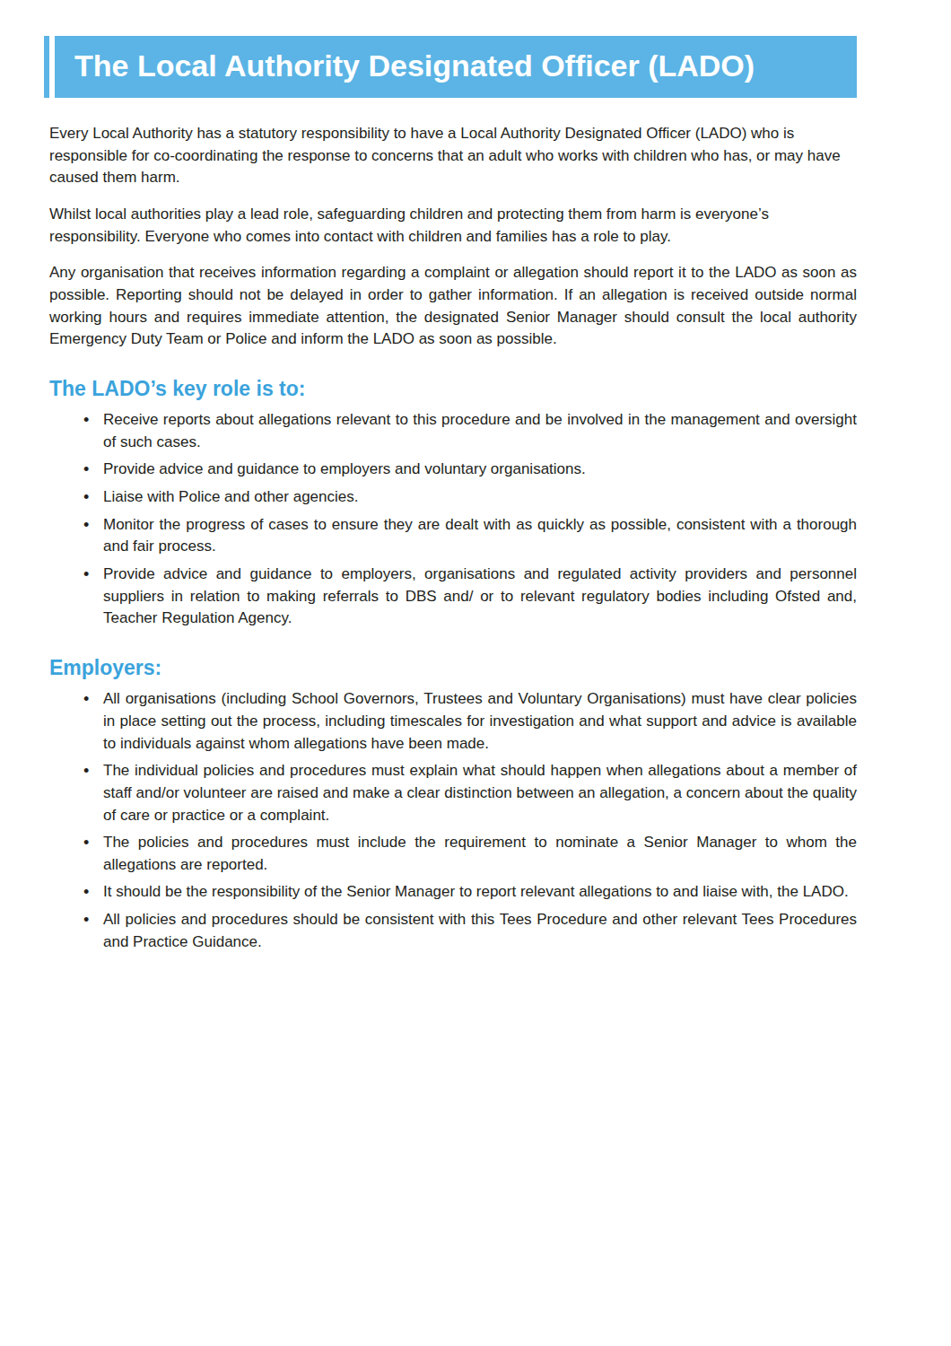The Local Authority Designated Officer (LADO)
Every Local Authority has a statutory responsibility to have a Local Authority Designated Officer (LADO) who is responsible for co-coordinating the response to concerns that an adult who works with children who has, or may have caused them harm.
Whilst local authorities play a lead role, safeguarding children and protecting them from harm is everyone’s responsibility. Everyone who comes into contact with children and families has a role to play.
Any organisation that receives information regarding a complaint or allegation should report it to the LADO as soon as possible. Reporting should not be delayed in order to gather information. If an allegation is received outside normal working hours and requires immediate attention, the designated Senior Manager should consult the local authority Emergency Duty Team or Police and inform the LADO as soon as possible.
The LADO’s key role is to:
Receive reports about allegations relevant to this procedure and be involved in the management and oversight of such cases.
Provide advice and guidance to employers and voluntary organisations.
Liaise with Police and other agencies.
Monitor the progress of cases to ensure they are dealt with as quickly as possible, consistent with a thorough and fair process.
Provide advice and guidance to employers, organisations and regulated activity providers and personnel suppliers in relation to making referrals to DBS and/ or to relevant regulatory bodies including Ofsted and, Teacher Regulation Agency.
Employers:
All organisations (including School Governors, Trustees and Voluntary Organisations) must have clear policies in place setting out the process, including timescales for investigation and what support and advice is available to individuals against whom allegations have been made.
The individual policies and procedures must explain what should happen when allegations about a member of staff and/or volunteer are raised and make a clear distinction between an allegation, a concern about the quality of care or practice or a complaint.
The policies and procedures must include the requirement to nominate a Senior Manager to whom the allegations are reported.
It should be the responsibility of the Senior Manager to report relevant allegations to and liaise with, the LADO.
All policies and procedures should be consistent with this Tees Procedure and other relevant Tees Procedures and Practice Guidance.